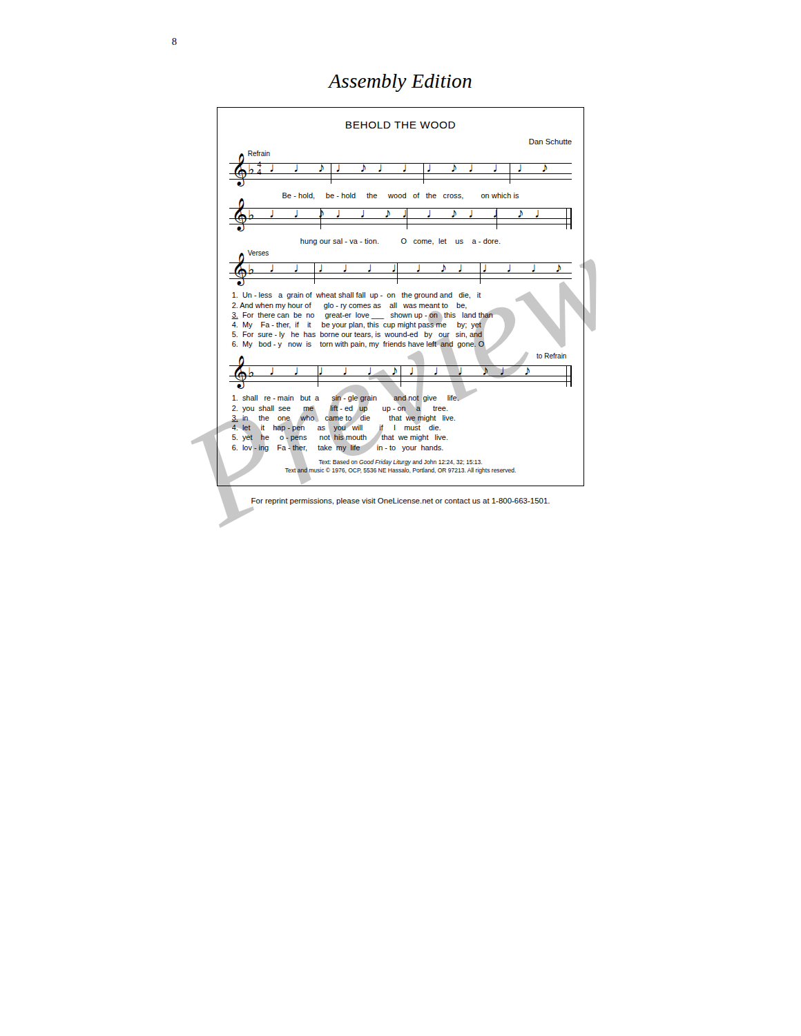8
Assembly Edition
BEHOLD THE WOOD
Dan Schutte
Refrain
𝄞
♭
4
4
♩♩♪♩♪♩♩♩♪♩♩♩♪
Be - hold, be - hold the wood of the cross, on which is
𝄞
♭
♩♩♪♩♩♪♩♩♪♩♩♪♩
hung our sal - va - tion. O come, let us a - dore.
Verses
𝄞
♭
♩♩♩♩♩♩♩♪♩♩♩♩♪♩
1. Un - less a grain of wheat shall fall up - on the ground and die, it 2. And when my hour of glo - ry comes as all was meant to be, 3. For there can be no great-er love ___ shown up - on this land than 4. My Fa - ther, if it be your plan, this cup might pass me by; yet 5. For sure - ly he has borne our tears, is wound-ed by our sin, and 6. My bod - y now is torn with pain, my friends have left and gone. O
to Refrain
𝄞
♭
♩♩♩♩♩♪♩♩♩♪♩♪
1. shall re - main but a sin - gle grain and not give life. 2. you shall see me lift - ed up up - on a tree. 3. in the one who came to die that we might live. 4. let it hap - pen as you will if I must die. 5. yet he o - pens not his mouth that we might live. 6. lov - ing Fa - ther, take my life in - to your hands.
Text: Based on Good Friday Liturgy and John 12:24, 32; 15:13.
Text and music © 1976, OCP, 5536 NE Hassalo, Portland, OR 97213. All rights reserved.
For reprint permissions, please visit OneLicense.net or contact us at 1-800-663-1501.
Preview